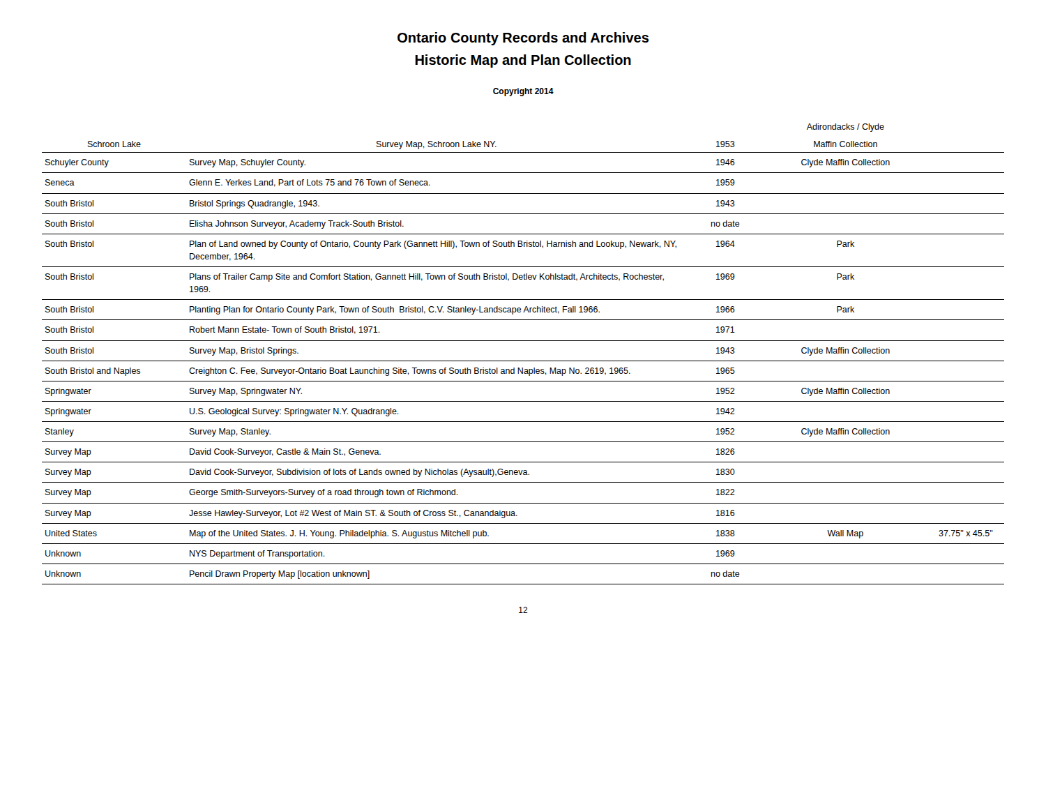Ontario County Records and Archives
Historic Map and Plan Collection
Copyright 2014
| | | | Adirondacks / Clyde | |
| --- | --- | --- | --- | --- |
| Schroon Lake | Survey Map, Schroon Lake NY. | 1953 | Maffin Collection | |
| Schuyler County | Survey Map, Schuyler County. | 1946 | Clyde Maffin Collection | |
| Seneca | Glenn E. Yerkes Land, Part of Lots 75 and 76 Town of Seneca. | 1959 | | |
| South Bristol | Bristol Springs Quadrangle, 1943. | 1943 | | |
| South Bristol | Elisha Johnson Surveyor, Academy Track-South Bristol. | no date | | |
| South Bristol | Plan of Land owned by County of Ontario, County Park (Gannett Hill), Town of South Bristol, Harnish and Lookup, Newark, NY, December, 1964. | 1964 | Park | |
| South Bristol | Plans of Trailer Camp Site and Comfort Station, Gannett Hill, Town of South Bristol, Detlev Kohlstadt, Architects, Rochester, 1969. | 1969 | Park | |
| South Bristol | Planting Plan for Ontario County Park, Town of South Bristol, C.V. Stanley-Landscape Architect, Fall 1966. | 1966 | Park | |
| South Bristol | Robert Mann Estate- Town of South Bristol, 1971. | 1971 | | |
| South Bristol | Survey Map, Bristol Springs. | 1943 | Clyde Maffin Collection | |
| South Bristol and Naples | Creighton C. Fee, Surveyor-Ontario Boat Launching Site, Towns of South Bristol and Naples, Map No. 2619, 1965. | 1965 | | |
| Springwater | Survey Map, Springwater NY. | 1952 | Clyde Maffin Collection | |
| Springwater | U.S. Geological Survey: Springwater N.Y. Quadrangle. | 1942 | | |
| Stanley | Survey Map, Stanley. | 1952 | Clyde Maffin Collection | |
| Survey Map | David Cook-Surveyor, Castle & Main St., Geneva. | 1826 | | |
| Survey Map | David Cook-Surveyor, Subdivision of lots of Lands owned by Nicholas (Aysault),Geneva. | 1830 | | |
| Survey Map | George Smith-Surveyors-Survey of a road through town of Richmond. | 1822 | | |
| Survey Map | Jesse Hawley-Surveyor, Lot #2 West of Main ST. & South of Cross St., Canandaigua. | 1816 | | |
| United States | Map of the United States. J. H. Young. Philadelphia. S. Augustus Mitchell pub. | 1838 | Wall Map | 37.75" x 45.5" |
| Unknown | NYS Department of Transportation. | 1969 | | |
| Unknown | Pencil Drawn Property Map [location unknown] | no date | | |
12